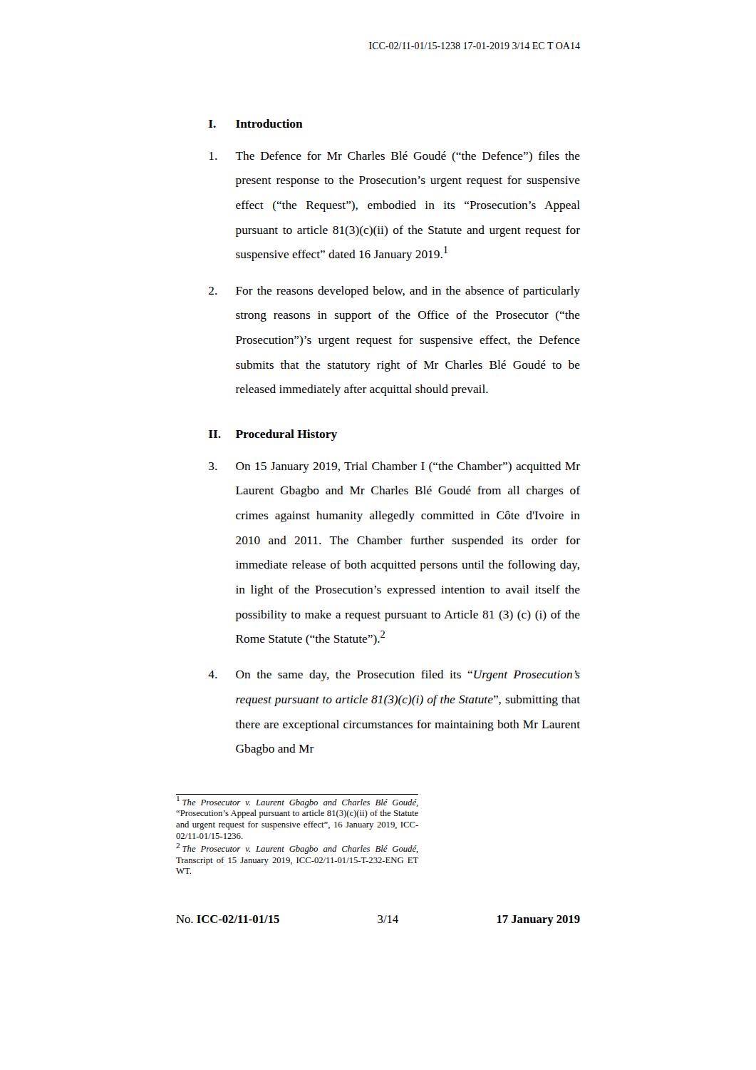ICC-02/11-01/15-1238 17-01-2019 3/14 EC T OA14
I. Introduction
The Defence for Mr Charles Blé Goudé (“the Defence”) files the present response to the Prosecution’s urgent request for suspensive effect (“the Request”), embodied in its “Prosecution’s Appeal pursuant to article 81(3)(c)(ii) of the Statute and urgent request for suspensive effect” dated 16 January 2019.1
For the reasons developed below, and in the absence of particularly strong reasons in support of the Office of the Prosecutor (“the Prosecution”)’s urgent request for suspensive effect, the Defence submits that the statutory right of Mr Charles Blé Goudé to be released immediately after acquittal should prevail.
II. Procedural History
On 15 January 2019, Trial Chamber I (“the Chamber”) acquitted Mr Laurent Gbagbo and Mr Charles Blé Goudé from all charges of crimes against humanity allegedly committed in Côte d'Ivoire in 2010 and 2011. The Chamber further suspended its order for immediate release of both acquitted persons until the following day, in light of the Prosecution’s expressed intention to avail itself the possibility to make a request pursuant to Article 81 (3) (c) (i) of the Rome Statute (“the Statute”).2
On the same day, the Prosecution filed its “Urgent Prosecution’s request pursuant to article 81(3)(c)(i) of the Statute”, submitting that there are exceptional circumstances for maintaining both Mr Laurent Gbagbo and Mr
1The Prosecutor v. Laurent Gbagbo and Charles Blé Goudé, “Prosecution’s Appeal pursuant to article 81(3)(c)(ii) of the Statute and urgent request for suspensive effect”, 16 January 2019, ICC-02/11-01/15-1236.
2The Prosecutor v. Laurent Gbagbo and Charles Blé Goudé, Transcript of 15 January 2019, ICC-02/11-01/15-T-232-ENG ET WT.
No. ICC-02/11-01/15
3/14
17 January 2019